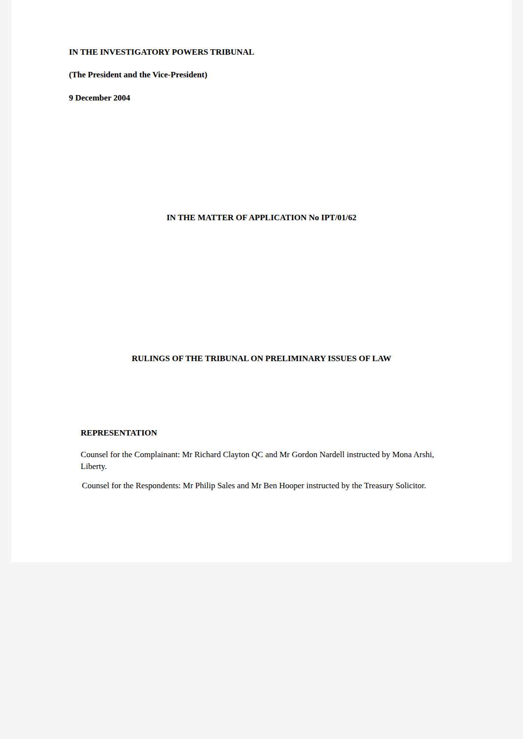IN THE INVESTIGATORY POWERS TRIBUNAL
(The President and the Vice-President)
9 December 2004
IN THE MATTER OF APPLICATION No IPT/01/62
RULINGS OF THE TRIBUNAL ON PRELIMINARY ISSUES OF LAW
REPRESENTATION
Counsel for the Complainant: Mr Richard Clayton QC and Mr Gordon Nardell instructed by Mona Arshi, Liberty.
Counsel for the Respondents: Mr Philip Sales and Mr Ben Hooper instructed by the Treasury Solicitor.